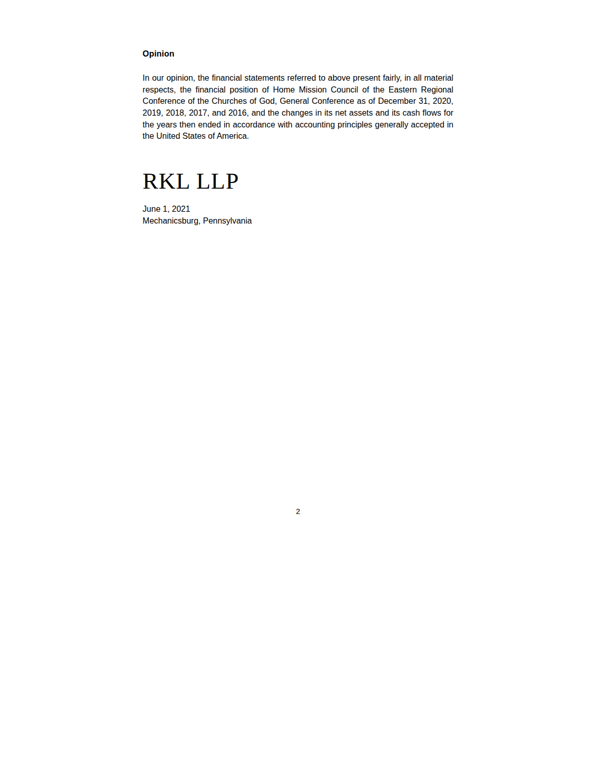Opinion
In our opinion, the financial statements referred to above present fairly, in all material respects, the financial position of Home Mission Council of the Eastern Regional Conference of the Churches of God, General Conference as of December 31, 2020, 2019, 2018, 2017, and 2016, and the changes in its net assets and its cash flows for the years then ended in accordance with accounting principles generally accepted in the United States of America.
RKL LLP
June 1, 2021
Mechanicsburg, Pennsylvania
2